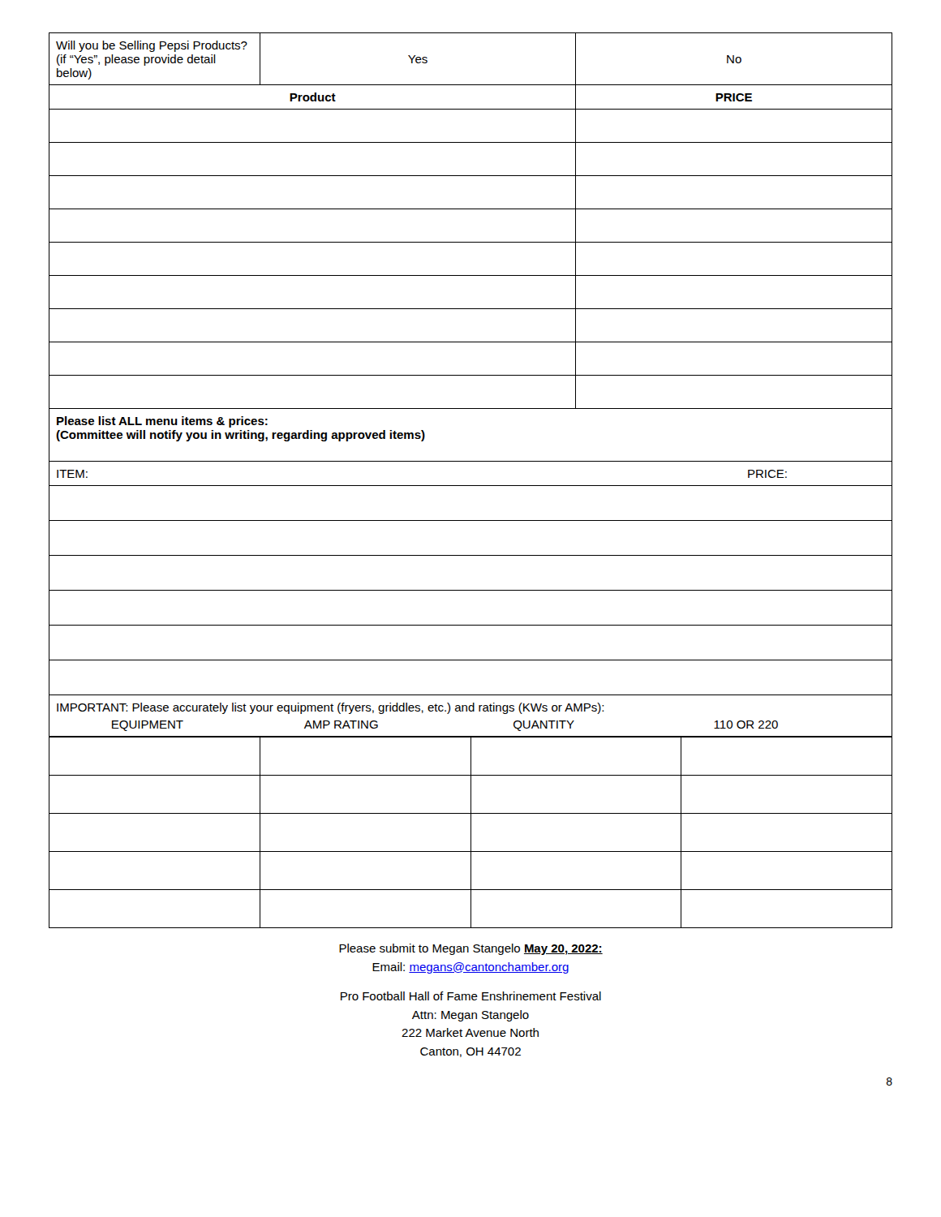| Will you be Selling Pepsi Products? (if “Yes”, please provide detail below) | Yes | No |
| Product | PRICE |
| Please list ALL menu items & prices: (Committee will notify you in writing, regarding approved items) |
| ITEM: PRICE: |
| IMPORTANT: Please accurately list your equipment (fryers, griddles, etc.) and ratings (KWs or AMPs): EQUIPMENT AMP RATING QUANTITY 110 OR 220 |
Please submit to Megan Stangelo May 20, 2022:
Email: megans@cantonchamber.org
Pro Football Hall of Fame Enshrinement Festival
Attn: Megan Stangelo
222 Market Avenue North
Canton, OH 44702
8